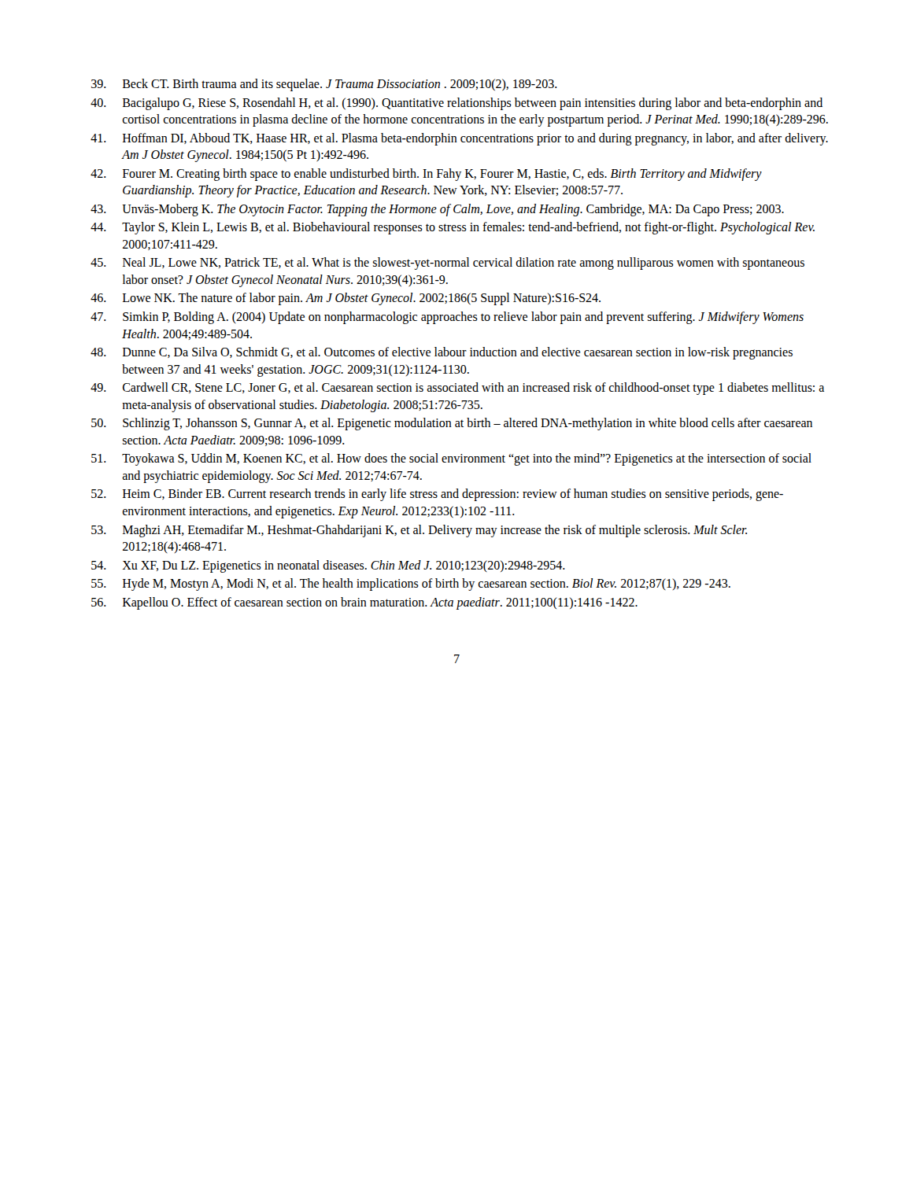Beck CT. Birth trauma and its sequelae. J Trauma Dissociation . 2009;10(2), 189-203.
Bacigalupo G, Riese S, Rosendahl H, et al. (1990). Quantitative relationships between pain intensities during labor and beta-endorphin and cortisol concentrations in plasma decline of the hormone concentrations in the early postpartum period. J Perinat Med. 1990;18(4):289-296.
Hoffman DI, Abboud TK, Haase HR, et al. Plasma beta-endorphin concentrations prior to and during pregnancy, in labor, and after delivery. Am J Obstet Gynecol. 1984;150(5 Pt 1):492-496.
Fourer M. Creating birth space to enable undisturbed birth. In Fahy K, Fourer M, Hastie, C, eds. Birth Territory and Midwifery Guardianship. Theory for Practice, Education and Research. New York, NY: Elsevier; 2008:57-77.
Unväs-Moberg K. The Oxytocin Factor. Tapping the Hormone of Calm, Love, and Healing. Cambridge, MA: Da Capo Press; 2003.
Taylor S, Klein L, Lewis B, et al. Biobehavioural responses to stress in females: tend-and-befriend, not fight-or-flight. Psychological Rev. 2000;107:411-429.
Neal JL, Lowe NK, Patrick TE, et al. What is the slowest-yet-normal cervical dilation rate among nulliparous women with spontaneous labor onset? J Obstet Gynecol Neonatal Nurs. 2010;39(4):361-9.
Lowe NK. The nature of labor pain. Am J Obstet Gynecol. 2002;186(5 Suppl Nature):S16-S24.
Simkin P, Bolding A. (2004) Update on nonpharmacologic approaches to relieve labor pain and prevent suffering. J Midwifery Womens Health. 2004;49:489-504.
Dunne C, Da Silva O, Schmidt G, et al. Outcomes of elective labour induction and elective caesarean section in low-risk pregnancies between 37 and 41 weeks' gestation. JOGC. 2009;31(12):1124-1130.
Cardwell CR, Stene LC, Joner G, et al. Caesarean section is associated with an increased risk of childhood-onset type 1 diabetes mellitus: a meta-analysis of observational studies. Diabetologia. 2008;51:726-735.
Schlinzig T, Johansson S, Gunnar A, et al. Epigenetic modulation at birth – altered DNA-methylation in white blood cells after caesarean section. Acta Paediatr. 2009;98: 1096-1099.
Toyokawa S, Uddin M, Koenen KC, et al. How does the social environment “get into the mind”? Epigenetics at the intersection of social and psychiatric epidemiology. Soc Sci Med. 2012;74:67-74.
Heim C, Binder EB. Current research trends in early life stress and depression: review of human studies on sensitive periods, gene-environment interactions, and epigenetics. Exp Neurol. 2012;233(1):102 -111.
Maghzi AH, Etemadifar M., Heshmat-Ghahdarijani K, et al. Delivery may increase the risk of multiple sclerosis. Mult Scler. 2012;18(4):468-471.
Xu XF, Du LZ. Epigenetics in neonatal diseases. Chin Med J. 2010;123(20):2948-2954.
Hyde M, Mostyn A, Modi N, et al. The health implications of birth by caesarean section. Biol Rev. 2012;87(1), 229 -243.
Kapellou O. Effect of caesarean section on brain maturation. Acta paediatr. 2011;100(11):1416 -1422.
7